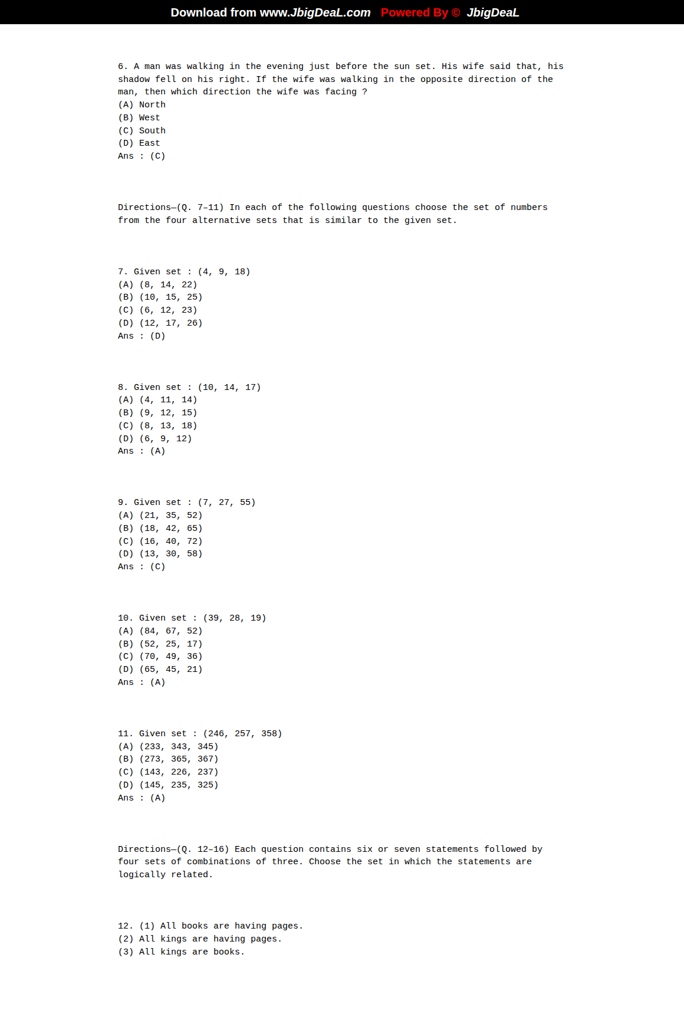_____________Download from www. JbigDeaL.com Powered By © JbigDeaL____________
6. A man was walking in the evening just before the sun set. His wife said that, his shadow fell on his right. If the wife was walking in the opposite direction of the man, then which direction the wife was facing ? (A) North (B) West (C) South (D) East Ans : (C)
Directions—(Q. 7–11) In each of the following questions choose the set of numbers from the four alternative sets that is similar to the given set.
7. Given set : (4, 9, 18) (A) (8, 14, 22) (B) (10, 15, 25) (C) (6, 12, 23) (D) (12, 17, 26) Ans : (D)
8. Given set : (10, 14, 17) (A) (4, 11, 14) (B) (9, 12, 15) (C) (8, 13, 18) (D) (6, 9, 12) Ans : (A)
9. Given set : (7, 27, 55) (A) (21, 35, 52) (B) (18, 42, 65) (C) (16, 40, 72) (D) (13, 30, 58) Ans : (C)
10. Given set : (39, 28, 19) (A) (84, 67, 52) (B) (52, 25, 17) (C) (70, 49, 36) (D) (65, 45, 21) Ans : (A)
11. Given set : (246, 257, 358) (A) (233, 343, 345) (B) (273, 365, 367) (C) (143, 226, 237) (D) (145, 235, 325) Ans : (A)
Directions—(Q. 12–16) Each question contains six or seven statements followed by four sets of combinations of three. Choose the set in which the statements are logically related.
12. (1) All books are having pages. (2) All kings are having pages. (3) All kings are books.